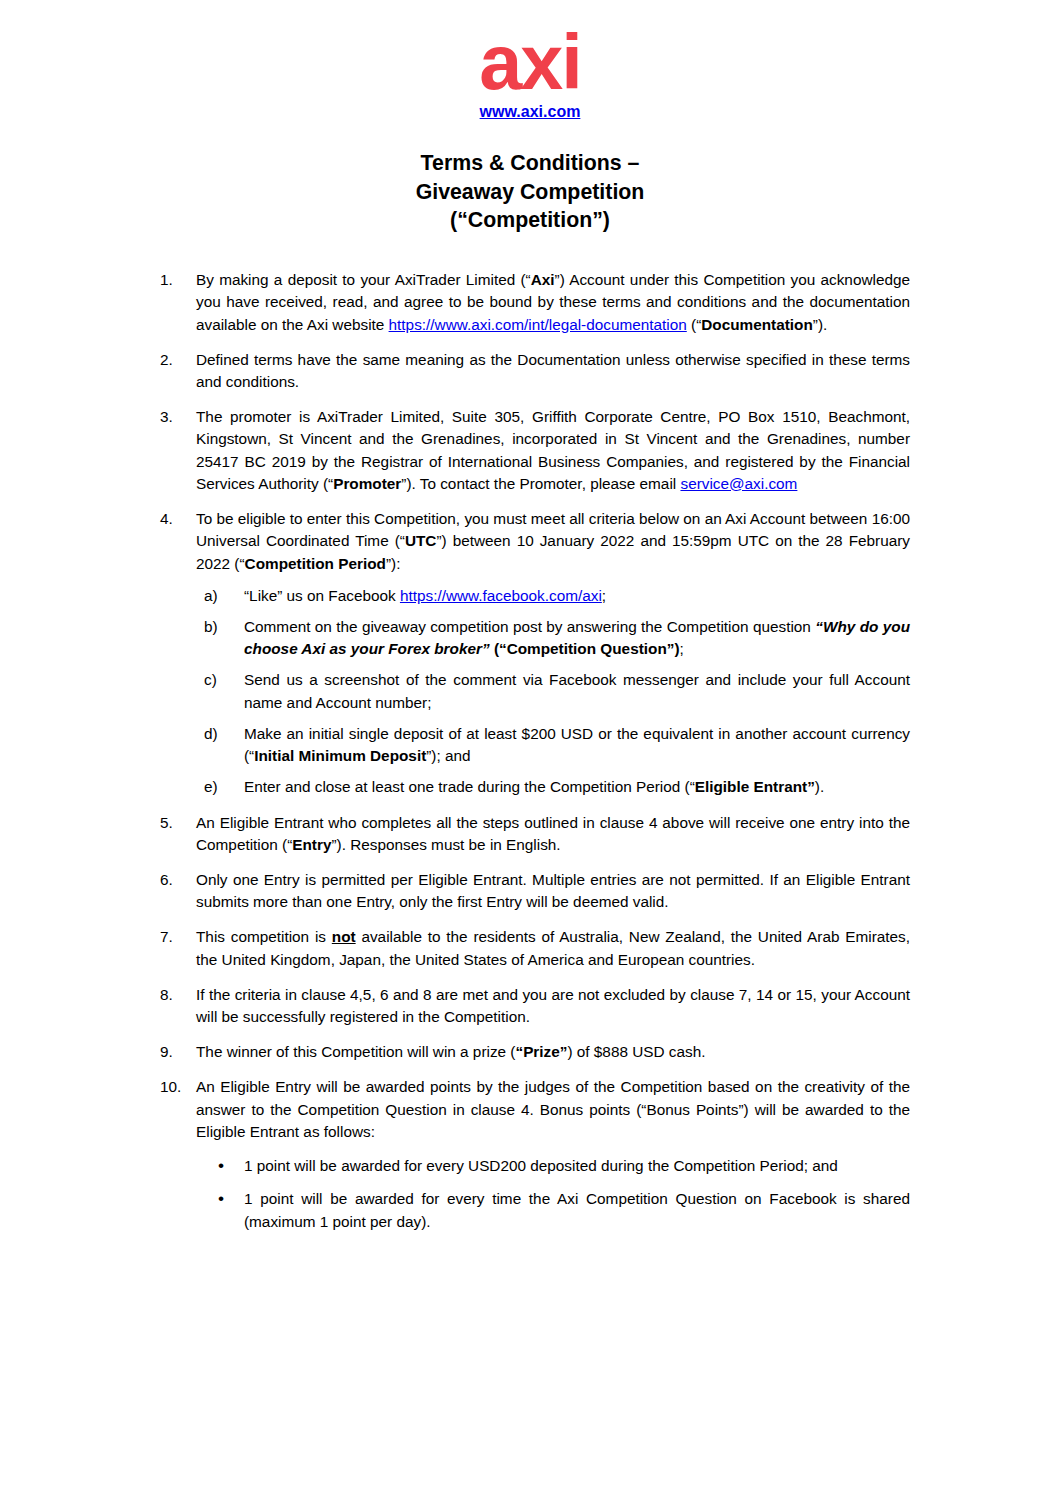axi
www.axi.com
Terms & Conditions –
Giveaway Competition
(“Competition”)
By making a deposit to your AxiTrader Limited (“Axi”) Account under this Competition you acknowledge you have received, read, and agree to be bound by these terms and conditions and the documentation available on the Axi website https://www.axi.com/int/legal-documentation (“Documentation”).
Defined terms have the same meaning as the Documentation unless otherwise specified in these terms and conditions.
The promoter is AxiTrader Limited, Suite 305, Griffith Corporate Centre, PO Box 1510, Beachmont, Kingstown, St Vincent and the Grenadines, incorporated in St Vincent and the Grenadines, number 25417 BC 2019 by the Registrar of International Business Companies, and registered by the Financial Services Authority (“Promoter”). To contact the Promoter, please email service@axi.com
To be eligible to enter this Competition, you must meet all criteria below on an Axi Account between 16:00 Universal Coordinated Time (“UTC”) between 10 January 2022 and 15:59pm UTC on the 28 February 2022 (“Competition Period”):
“Like” us on Facebook https://www.facebook.com/axi;
Comment on the giveaway competition post by answering the Competition question “Why do you choose Axi as your Forex broker” (“Competition Question”);
Send us a screenshot of the comment via Facebook messenger and include your full Account name and Account number;
Make an initial single deposit of at least $200 USD or the equivalent in another account currency (“Initial Minimum Deposit”); and
Enter and close at least one trade during the Competition Period (“Eligible Entrant”).
An Eligible Entrant who completes all the steps outlined in clause 4 above will receive one entry into the Competition (“Entry”). Responses must be in English.
Only one Entry is permitted per Eligible Entrant. Multiple entries are not permitted. If an Eligible Entrant submits more than one Entry, only the first Entry will be deemed valid.
This competition is not available to the residents of Australia, New Zealand, the United Arab Emirates, the United Kingdom, Japan, the United States of America and European countries.
If the criteria in clause 4,5, 6 and 8 are met and you are not excluded by clause 7, 14 or 15, your Account will be successfully registered in the Competition.
The winner of this Competition will win a prize (“Prize”) of $888 USD cash.
An Eligible Entry will be awarded points by the judges of the Competition based on the creativity of the answer to the Competition Question in clause 4. Bonus points (“Bonus Points”) will be awarded to the Eligible Entrant as follows:
1 point will be awarded for every USD200 deposited during the Competition Period; and
1 point will be awarded for every time the Axi Competition Question on Facebook is shared (maximum 1 point per day).